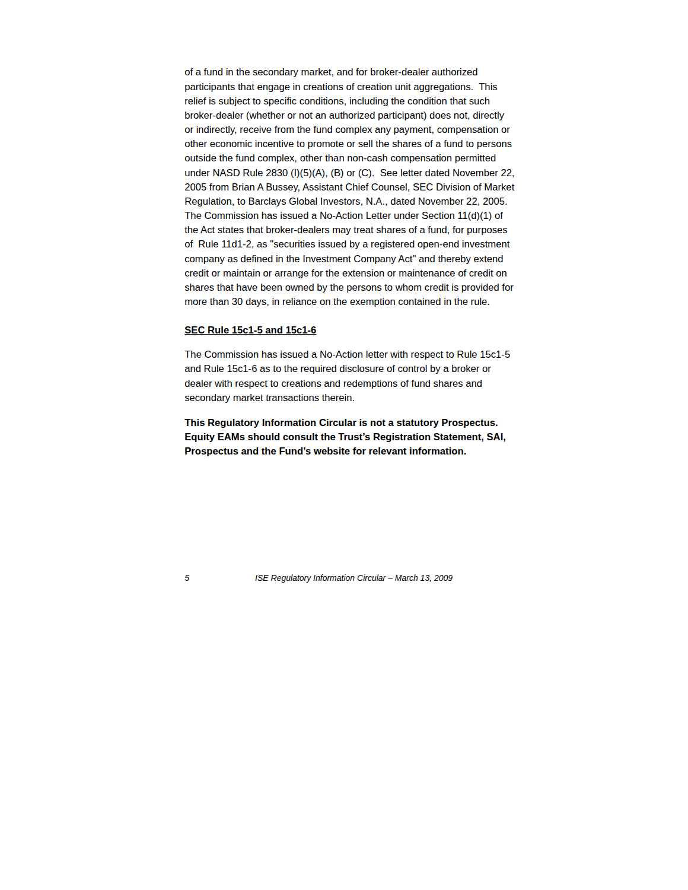of a fund in the secondary market, and for broker-dealer authorized participants that engage in creations of creation unit aggregations. This relief is subject to specific conditions, including the condition that such broker-dealer (whether or not an authorized participant) does not, directly or indirectly, receive from the fund complex any payment, compensation or other economic incentive to promote or sell the shares of a fund to persons outside the fund complex, other than non-cash compensation permitted under NASD Rule 2830 (I)(5)(A), (B) or (C). See letter dated November 22, 2005 from Brian A Bussey, Assistant Chief Counsel, SEC Division of Market Regulation, to Barclays Global Investors, N.A., dated November 22, 2005. The Commission has issued a No-Action Letter under Section 11(d)(1) of the Act states that broker-dealers may treat shares of a fund, for purposes of Rule 11d1-2, as "securities issued by a registered open-end investment company as defined in the Investment Company Act" and thereby extend credit or maintain or arrange for the extension or maintenance of credit on shares that have been owned by the persons to whom credit is provided for more than 30 days, in reliance on the exemption contained in the rule.
SEC Rule 15c1-5 and 15c1-6
The Commission has issued a No-Action letter with respect to Rule 15c1-5 and Rule 15c1-6 as to the required disclosure of control by a broker or dealer with respect to creations and redemptions of fund shares and secondary market transactions therein.
This Regulatory Information Circular is not a statutory Prospectus. Equity EAMs should consult the Trust’s Registration Statement, SAI, Prospectus and the Fund’s website for relevant information.
5
ISE Regulatory Information Circular – March 13, 2009